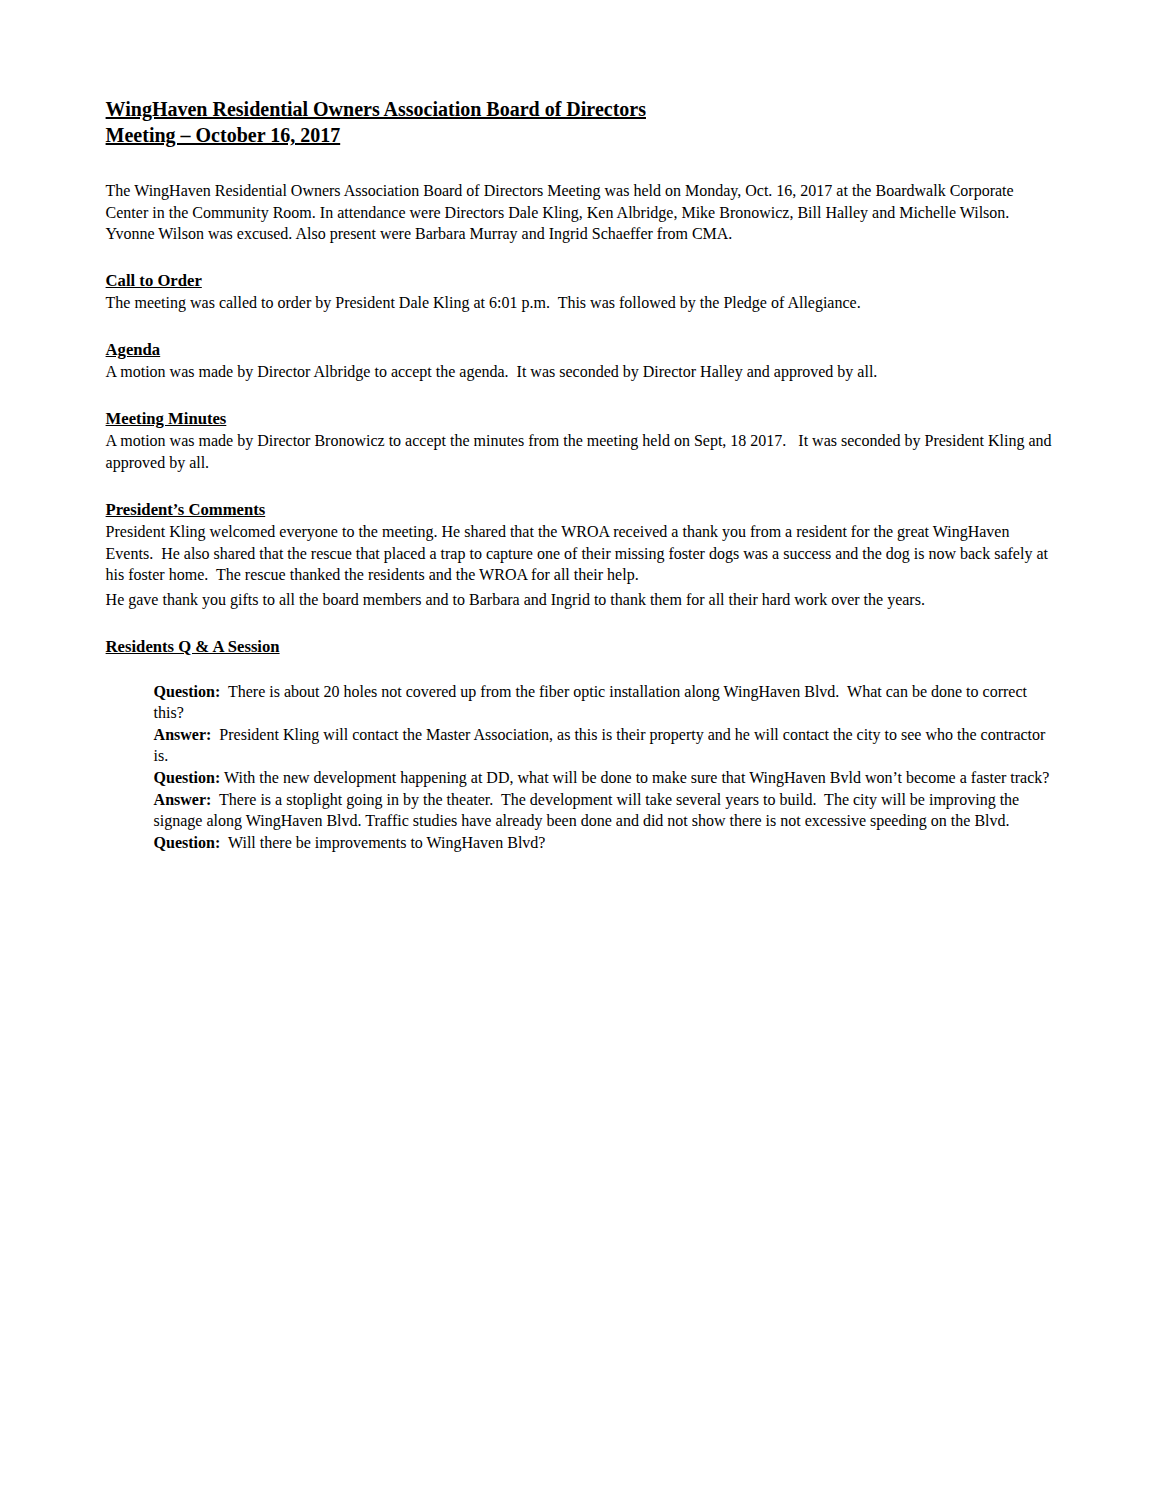WingHaven Residential Owners Association Board of Directors
Meeting – October 16, 2017
The WingHaven Residential Owners Association Board of Directors Meeting was held on Monday, Oct. 16, 2017 at the Boardwalk Corporate Center in the Community Room. In attendance were Directors Dale Kling, Ken Albridge, Mike Bronowicz, Bill Halley and Michelle Wilson. Yvonne Wilson was excused. Also present were Barbara Murray and Ingrid Schaeffer from CMA.
Call to Order
The meeting was called to order by President Dale Kling at 6:01 p.m. This was followed by the Pledge of Allegiance.
Agenda
A motion was made by Director Albridge to accept the agenda. It was seconded by Director Halley and approved by all.
Meeting Minutes
A motion was made by Director Bronowicz to accept the minutes from the meeting held on Sept, 18 2017. It was seconded by President Kling and approved by all.
President’s Comments
President Kling welcomed everyone to the meeting. He shared that the WROA received a thank you from a resident for the great WingHaven Events. He also shared that the rescue that placed a trap to capture one of their missing foster dogs was a success and the dog is now back safely at his foster home. The rescue thanked the residents and the WROA for all their help.
He gave thank you gifts to all the board members and to Barbara and Ingrid to thank them for all their hard work over the years.
Residents Q & A Session
Question: There is about 20 holes not covered up from the fiber optic installation along WingHaven Blvd. What can be done to correct this?
Answer: President Kling will contact the Master Association, as this is their property and he will contact the city to see who the contractor is.
Question: With the new development happening at DD, what will be done to make sure that WingHaven Bvld won’t become a faster track?
Answer: There is a stoplight going in by the theater. The development will take several years to build. The city will be improving the signage along WingHaven Blvd. Traffic studies have already been done and did not show there is not excessive speeding on the Blvd.
Question: Will there be improvements to WingHaven Blvd?